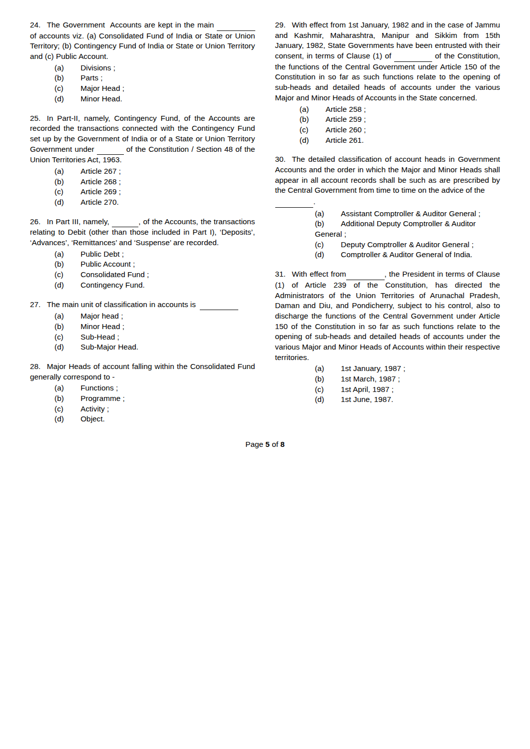24. The Government Accounts are kept in the main of accounts viz. (a) Consolidated Fund of India or State or Union Territory; (b) Contingency Fund of India or State or Union Territory and (c) Public Account.
(a) Divisions ;
(b) Parts ;
(c) Major Head ;
(d) Minor Head.
25. In Part-II, namely, Contingency Fund, of the Accounts are recorded the transactions connected with the Contingency Fund set up by the Government of India or of a State or Union Territory Government under of the Constitution / Section 48 of the Union Territories Act, 1963.
(a) Article 267 ;
(b) Article 268 ;
(c) Article 269 ;
(d) Article 270.
26. In Part III, namely, , of the Accounts, the transactions relating to Debit (other than those included in Part I), ‘Deposits’, ‘Advances’, ‘Remittances’ and ‘Suspense’ are recorded.
(a) Public Debt ;
(b) Public Account ;
(c) Consolidated Fund ;
(d) Contingency Fund.
27. The main unit of classification in accounts is
(a) Major head ;
(b) Minor Head ;
(c) Sub-Head ;
(d) Sub-Major Head.
28. Major Heads of account falling within the Consolidated Fund generally correspond to -
(a) Functions ;
(b) Programme ;
(c) Activity ;
(d) Object.
29. With effect from 1st January, 1982 and in the case of Jammu and Kashmir, Maharashtra, Manipur and Sikkim from 15th January, 1982, State Governments have been entrusted with their consent, in terms of Clause (1) of of the Constitution, the functions of the Central Government under Article 150 of the Constitution in so far as such functions relate to the opening of sub-heads and detailed heads of accounts under the various Major and Minor Heads of Accounts in the State concerned.
(a) Article 258 ;
(b) Article 259 ;
(c) Article 260 ;
(d) Article 261.
30. The detailed classification of account heads in Government Accounts and the order in which the Major and Minor Heads shall appear in all account records shall be such as are prescribed by the Central Government from time to time on the advice of the
.
(a) Assistant Comptroller & Auditor General ;
(b) Additional Deputy Comptroller & Auditor General ;
(c) Deputy Comptroller & Auditor General ;
(d) Comptroller & Auditor General of India.
31. With effect from , the President in terms of Clause (1) of Article 239 of the Constitution, has directed the Administrators of the Union Territories of Arunachal Pradesh, Daman and Diu, and Pondicherry, subject to his control, also to discharge the functions of the Central Government under Article 150 of the Constitution in so far as such functions relate to the opening of sub-heads and detailed heads of accounts under the various Major and Minor Heads of Accounts within their respective territories.
(a) 1st January, 1987 ;
(b) 1st March, 1987 ;
(c) 1st April, 1987 ;
(d) 1st June, 1987.
Page 5 of 8